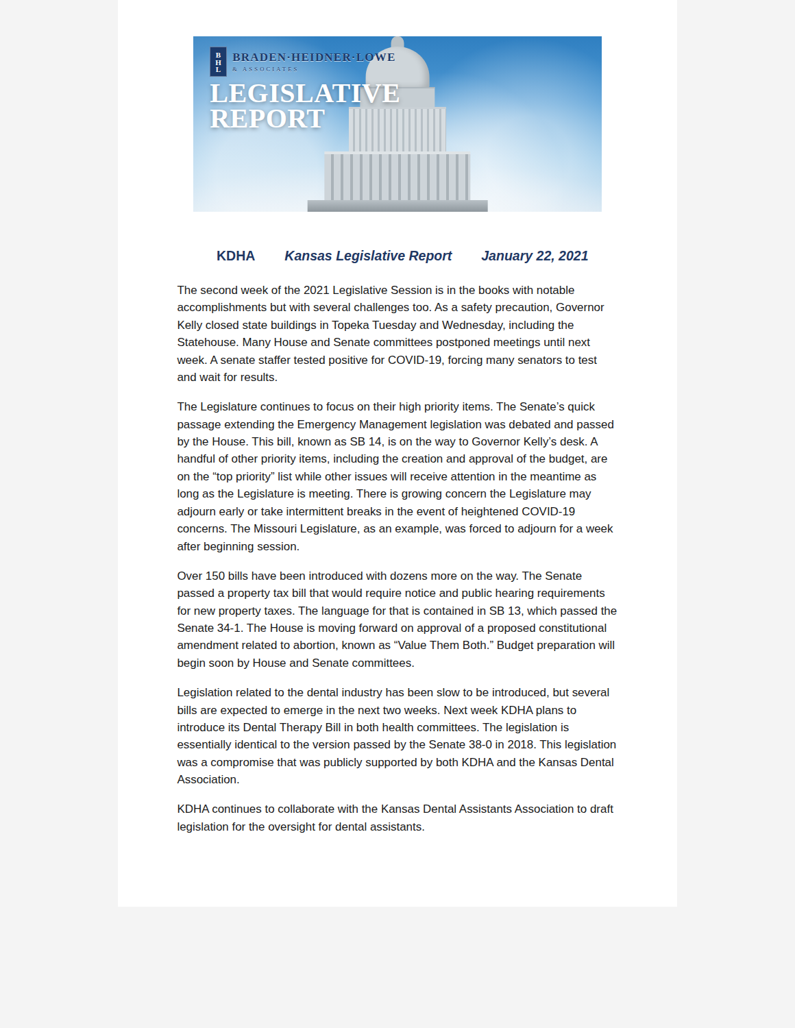BHL
BRADEN·HEIDNER·LOWE & ASSOCIATES
LEGISLATIVE
REPORT
KDHA Kansas Legislative Report January 22, 2021
The second week of the 2021 Legislative Session is in the books with notable accomplishments but with several challenges too. As a safety precaution, Governor Kelly closed state buildings in Topeka Tuesday and Wednesday, including the Statehouse. Many House and Senate committees postponed meetings until next week. A senate staffer tested positive for COVID-19, forcing many senators to test and wait for results.
The Legislature continues to focus on their high priority items. The Senate’s quick passage extending the Emergency Management legislation was debated and passed by the House. This bill, known as SB 14, is on the way to Governor Kelly’s desk. A handful of other priority items, including the creation and approval of the budget, are on the “top priority” list while other issues will receive attention in the meantime as long as the Legislature is meeting. There is growing concern the Legislature may adjourn early or take intermittent breaks in the event of heightened COVID-19 concerns. The Missouri Legislature, as an example, was forced to adjourn for a week after beginning session.
Over 150 bills have been introduced with dozens more on the way. The Senate passed a property tax bill that would require notice and public hearing requirements for new property taxes. The language for that is contained in SB 13, which passed the Senate 34-1. The House is moving forward on approval of a proposed constitutional amendment related to abortion, known as “Value Them Both.” Budget preparation will begin soon by House and Senate committees.
Legislation related to the dental industry has been slow to be introduced, but several bills are expected to emerge in the next two weeks. Next week KDHA plans to introduce its Dental Therapy Bill in both health committees. The legislation is essentially identical to the version passed by the Senate 38-0 in 2018. This legislation was a compromise that was publicly supported by both KDHA and the Kansas Dental Association.
KDHA continues to collaborate with the Kansas Dental Assistants Association to draft legislation for the oversight for dental assistants.